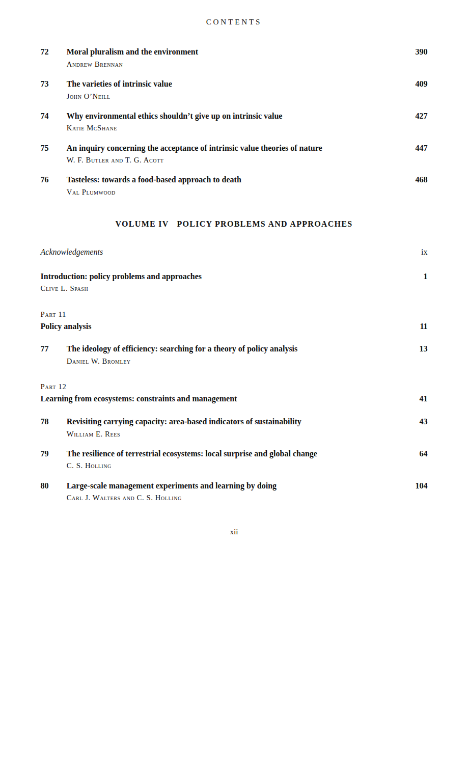CONTENTS
72 Moral pluralism and the environment Andrew Brennan 390
73 The varieties of intrinsic value John O’Neill 409
74 Why environmental ethics shouldn’t give up on intrinsic value Katie McShane 427
75 An inquiry concerning the acceptance of intrinsic value theories of nature W. F. Butler and T. G. Acott 447
76 Tasteless: towards a food-based approach to death Val Plumwood 468
VOLUME IV POLICY PROBLEMS AND APPROACHES
Acknowledgements ix
Introduction: policy problems and approaches Clive L. Spash 1
Part 11 Policy analysis 11
77 The ideology of efficiency: searching for a theory of policy analysis Daniel W. Bromley 13
Part 12 Learning from ecosystems: constraints and management 41
78 Revisiting carrying capacity: area-based indicators of sustainability William E. Rees 43
79 The resilience of terrestrial ecosystems: local surprise and global change C. S. Holling 64
80 Large-scale management experiments and learning by doing Carl J. Walters and C. S. Holling 104
xii